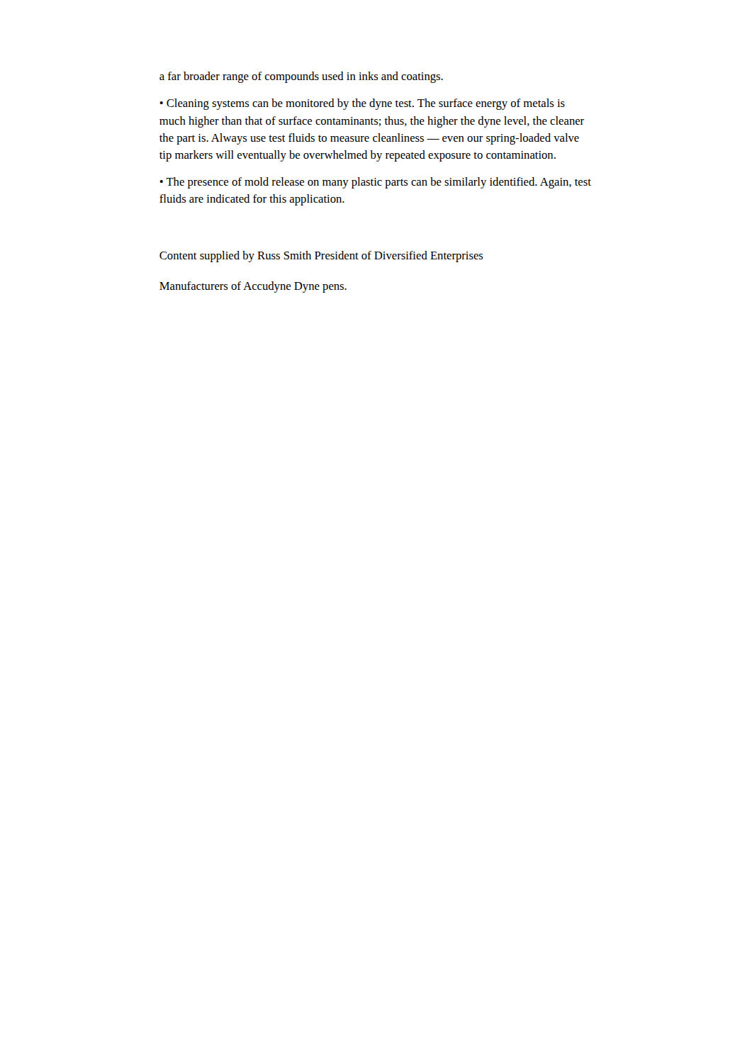a far broader range of compounds used in inks and coatings.
• Cleaning systems can be monitored by the dyne test. The surface energy of metals is much higher than that of surface contaminants; thus, the higher the dyne level, the cleaner the part is. Always use test fluids to measure cleanliness — even our spring-loaded valve tip markers will eventually be overwhelmed by repeated exposure to contamination.
• The presence of mold release on many plastic parts can be similarly identified. Again, test fluids are indicated for this application.
Content supplied by Russ Smith President of Diversified Enterprises
Manufacturers of Accudyne Dyne pens.